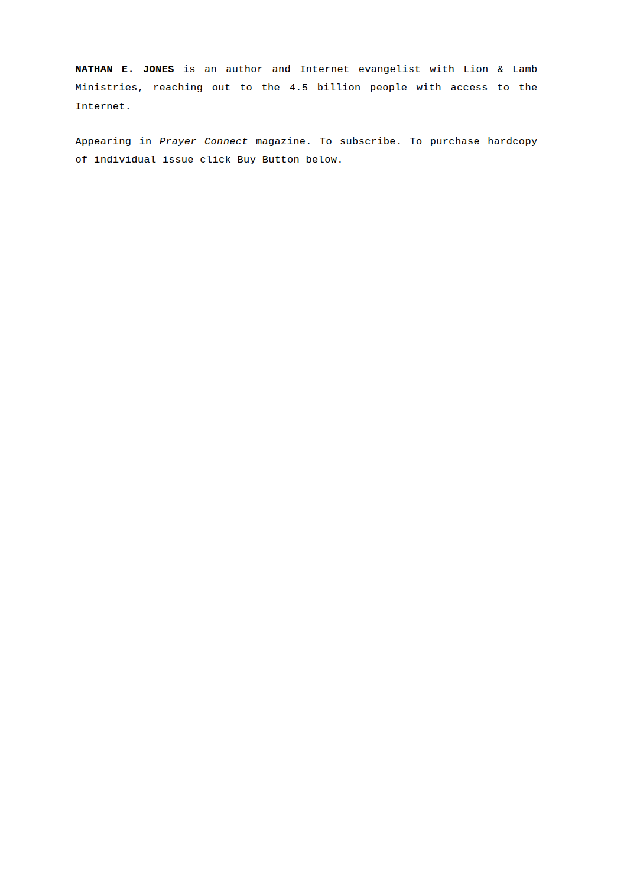NATHAN E. JONES is an author and Internet evangelist with Lion & Lamb Ministries, reaching out to the 4.5 billion people with access to the Internet.
Appearing in Prayer Connect magazine. To subscribe. To purchase hardcopy of individual issue click Buy Button below.